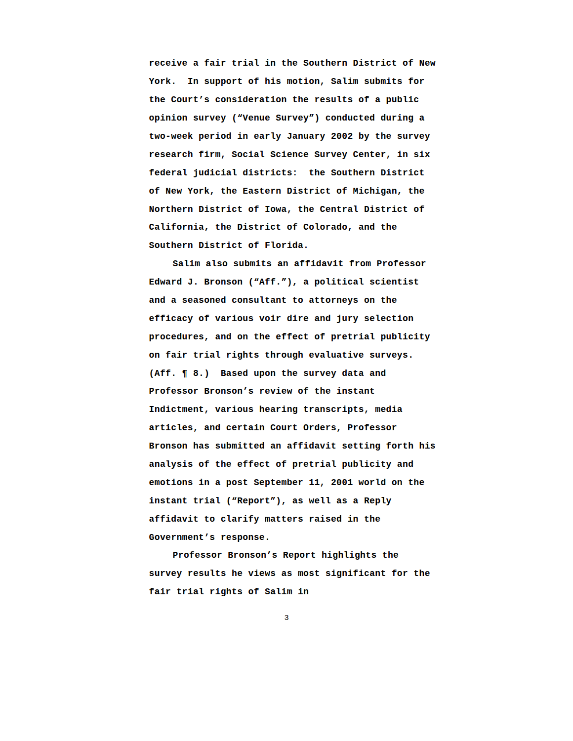receive a fair trial in the Southern District of New York. In support of his motion, Salim submits for the Court’s consideration the results of a public opinion survey (“Venue Survey”) conducted during a two-week period in early January 2002 by the survey research firm, Social Science Survey Center, in six federal judicial districts: the Southern District of New York, the Eastern District of Michigan, the Northern District of Iowa, the Central District of California, the District of Colorado, and the Southern District of Florida.
Salim also submits an affidavit from Professor Edward J. Bronson (“Aff.”), a political scientist and a seasoned consultant to attorneys on the efficacy of various voir dire and jury selection procedures, and on the effect of pretrial publicity on fair trial rights through evaluative surveys. (Aff. ¶ 8.) Based upon the survey data and Professor Bronson’s review of the instant Indictment, various hearing transcripts, media articles, and certain Court Orders, Professor Bronson has submitted an affidavit setting forth his analysis of the effect of pretrial publicity and emotions in a post September 11, 2001 world on the instant trial (“Report”), as well as a Reply affidavit to clarify matters raised in the Government’s response.
Professor Bronson’s Report highlights the survey results he views as most significant for the fair trial rights of Salim in
3